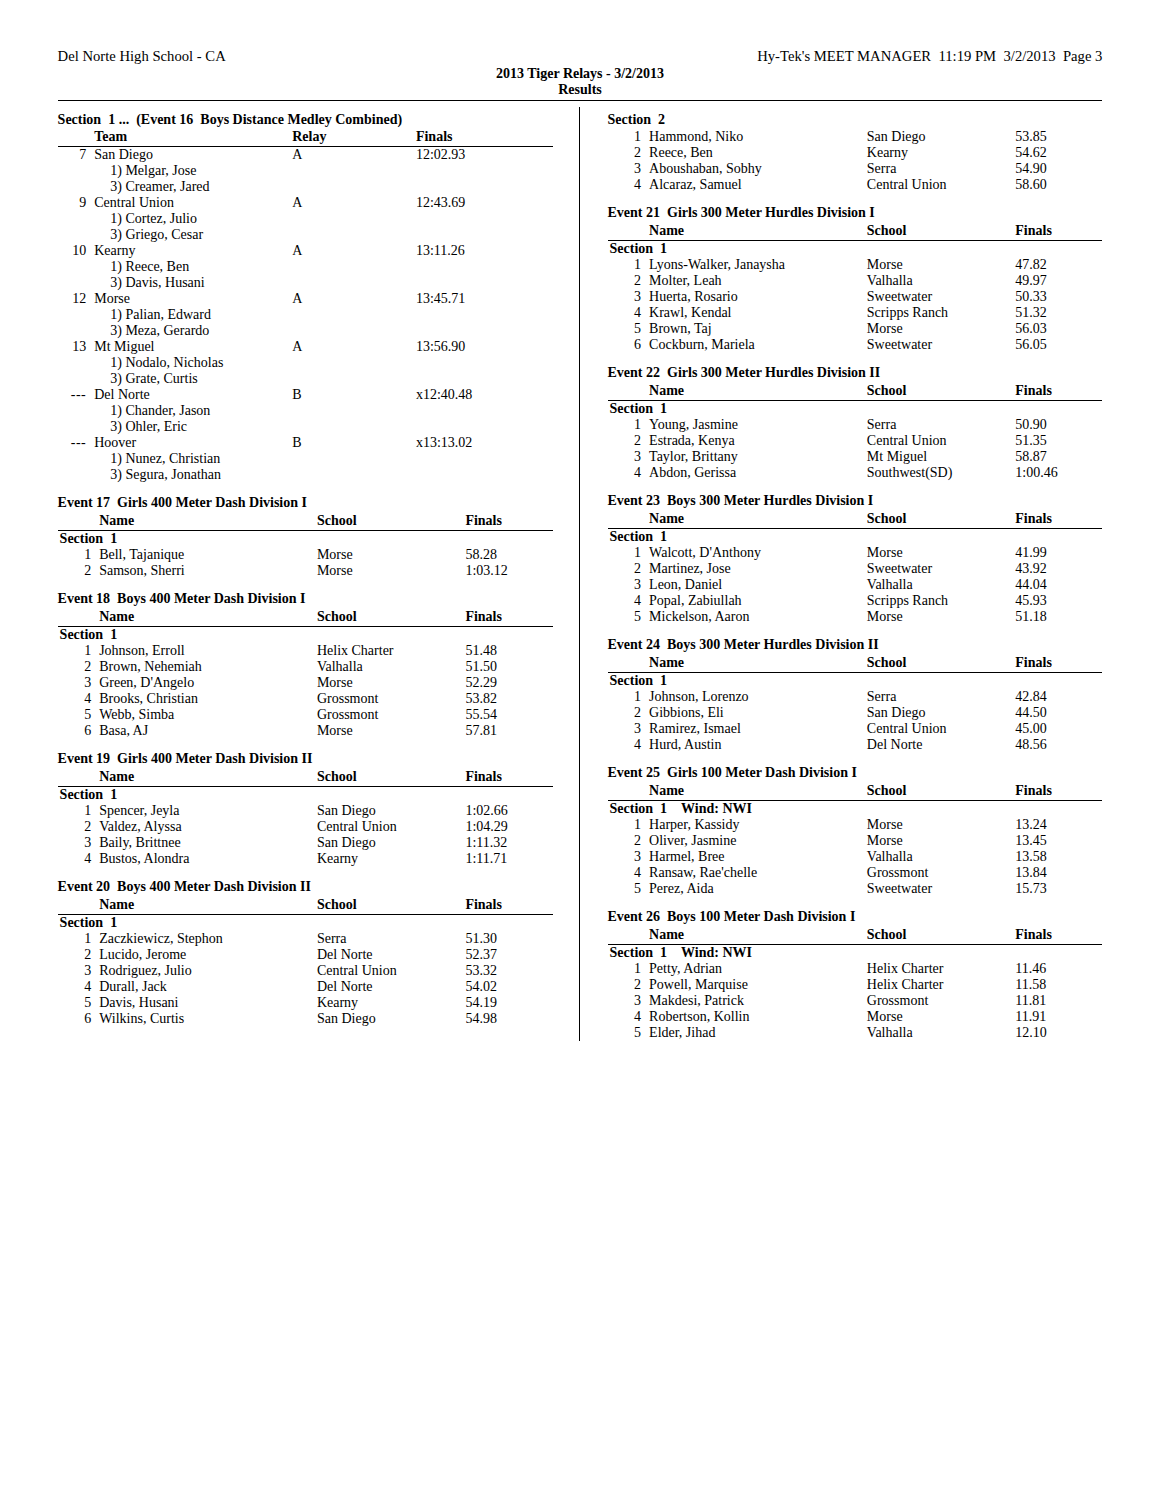Del Norte High School - CA
Hy-Tek's MEET MANAGER 11:19 PM 3/2/2013 Page 3
2013 Tiger Relays - 3/2/2013
Results
Section 1 ... (Event 16 Boys Distance Medley Combined)
| | Team | Relay | Finals |
| --- | --- | --- | --- |
| 7 | San Diego | A | 12:02.93 |
| | 1) Melgar, Jose | |
| | 3) Creamer, Jared | |
| 9 | Central Union | A | 12:43.69 |
| | 1) Cortez, Julio | |
| | 3) Griego, Cesar | |
| 10 | Kearny | A | 13:11.26 |
| | 1) Reece, Ben | |
| | 3) Davis, Husani | |
| 12 | Morse | A | 13:45.71 |
| | 1) Palian, Edward | |
| | 3) Meza, Gerardo | |
| 13 | Mt Miguel | A | 13:56.90 |
| | 1) Nodalo, Nicholas | |
| | 3) Grate, Curtis | |
| --- | Del Norte | B | x12:40.48 |
| | 1) Chander, Jason | |
| | 3) Ohler, Eric | |
| --- | Hoover | B | x13:13.02 |
| | 1) Nunez, Christian | |
| | 3) Segura, Jonathan | |
Event 17 Girls 400 Meter Dash Division I
| | Name | School | Finals |
| --- | --- | --- | --- |
| Section 1 |
| 1 | Bell, Tajanique | Morse | 58.28 |
| 2 | Samson, Sherri | Morse | 1:03.12 |
Event 18 Boys 400 Meter Dash Division I
| | Name | School | Finals |
| --- | --- | --- | --- |
| Section 1 |
| 1 | Johnson, Erroll | Helix Charter | 51.48 |
| 2 | Brown, Nehemiah | Valhalla | 51.50 |
| 3 | Green, D'Angelo | Morse | 52.29 |
| 4 | Brooks, Christian | Grossmont | 53.82 |
| 5 | Webb, Simba | Grossmont | 55.54 |
| 6 | Basa, AJ | Morse | 57.81 |
Event 19 Girls 400 Meter Dash Division II
| | Name | School | Finals |
| --- | --- | --- | --- |
| Section 1 |
| 1 | Spencer, Jeyla | San Diego | 1:02.66 |
| 2 | Valdez, Alyssa | Central Union | 1:04.29 |
| 3 | Baily, Brittnee | San Diego | 1:11.32 |
| 4 | Bustos, Alondra | Kearny | 1:11.71 |
Event 20 Boys 400 Meter Dash Division II
| | Name | School | Finals |
| --- | --- | --- | --- |
| Section 1 |
| 1 | Zaczkiewicz, Stephon | Serra | 51.30 |
| 2 | Lucido, Jerome | Del Norte | 52.37 |
| 3 | Rodriguez, Julio | Central Union | 53.32 |
| 4 | Durall, Jack | Del Norte | 54.02 |
| 5 | Davis, Husani | Kearny | 54.19 |
| 6 | Wilkins, Curtis | San Diego | 54.98 |
Section 2
| 1 | Hammond, Niko | San Diego | 53.85 |
| 2 | Reece, Ben | Kearny | 54.62 |
| 3 | Aboushaban, Sobhy | Serra | 54.90 |
| 4 | Alcaraz, Samuel | Central Union | 58.60 |
Event 21 Girls 300 Meter Hurdles Division I
| | Name | School | Finals |
| --- | --- | --- | --- |
| Section 1 |
| 1 | Lyons-Walker, Janaysha | Morse | 47.82 |
| 2 | Molter, Leah | Valhalla | 49.97 |
| 3 | Huerta, Rosario | Sweetwater | 50.33 |
| 4 | Krawl, Kendal | Scripps Ranch | 51.32 |
| 5 | Brown, Taj | Morse | 56.03 |
| 6 | Cockburn, Mariela | Sweetwater | 56.05 |
Event 22 Girls 300 Meter Hurdles Division II
| | Name | School | Finals |
| --- | --- | --- | --- |
| Section 1 |
| 1 | Young, Jasmine | Serra | 50.90 |
| 2 | Estrada, Kenya | Central Union | 51.35 |
| 3 | Taylor, Brittany | Mt Miguel | 58.87 |
| 4 | Abdon, Gerissa | Southwest(SD) | 1:00.46 |
Event 23 Boys 300 Meter Hurdles Division I
| | Name | School | Finals |
| --- | --- | --- | --- |
| Section 1 |
| 1 | Walcott, D'Anthony | Morse | 41.99 |
| 2 | Martinez, Jose | Sweetwater | 43.92 |
| 3 | Leon, Daniel | Valhalla | 44.04 |
| 4 | Popal, Zabiullah | Scripps Ranch | 45.93 |
| 5 | Mickelson, Aaron | Morse | 51.18 |
Event 24 Boys 300 Meter Hurdles Division II
| | Name | School | Finals |
| --- | --- | --- | --- |
| Section 1 |
| 1 | Johnson, Lorenzo | Serra | 42.84 |
| 2 | Gibbions, Eli | San Diego | 44.50 |
| 3 | Ramirez, Ismael | Central Union | 45.00 |
| 4 | Hurd, Austin | Del Norte | 48.56 |
Event 25 Girls 100 Meter Dash Division I
| | Name | School | Finals |
| --- | --- | --- | --- |
| Section 1 Wind: NWI |
| 1 | Harper, Kassidy | Morse | 13.24 |
| 2 | Oliver, Jasmine | Morse | 13.45 |
| 3 | Harmel, Bree | Valhalla | 13.58 |
| 4 | Ransaw, Rae'chelle | Grossmont | 13.84 |
| 5 | Perez, Aida | Sweetwater | 15.73 |
Event 26 Boys 100 Meter Dash Division I
| | Name | School | Finals |
| --- | --- | --- | --- |
| Section 1 Wind: NWI |
| 1 | Petty, Adrian | Helix Charter | 11.46 |
| 2 | Powell, Marquise | Helix Charter | 11.58 |
| 3 | Makdesi, Patrick | Grossmont | 11.81 |
| 4 | Robertson, Kollin | Morse | 11.91 |
| 5 | Elder, Jihad | Valhalla | 12.10 |